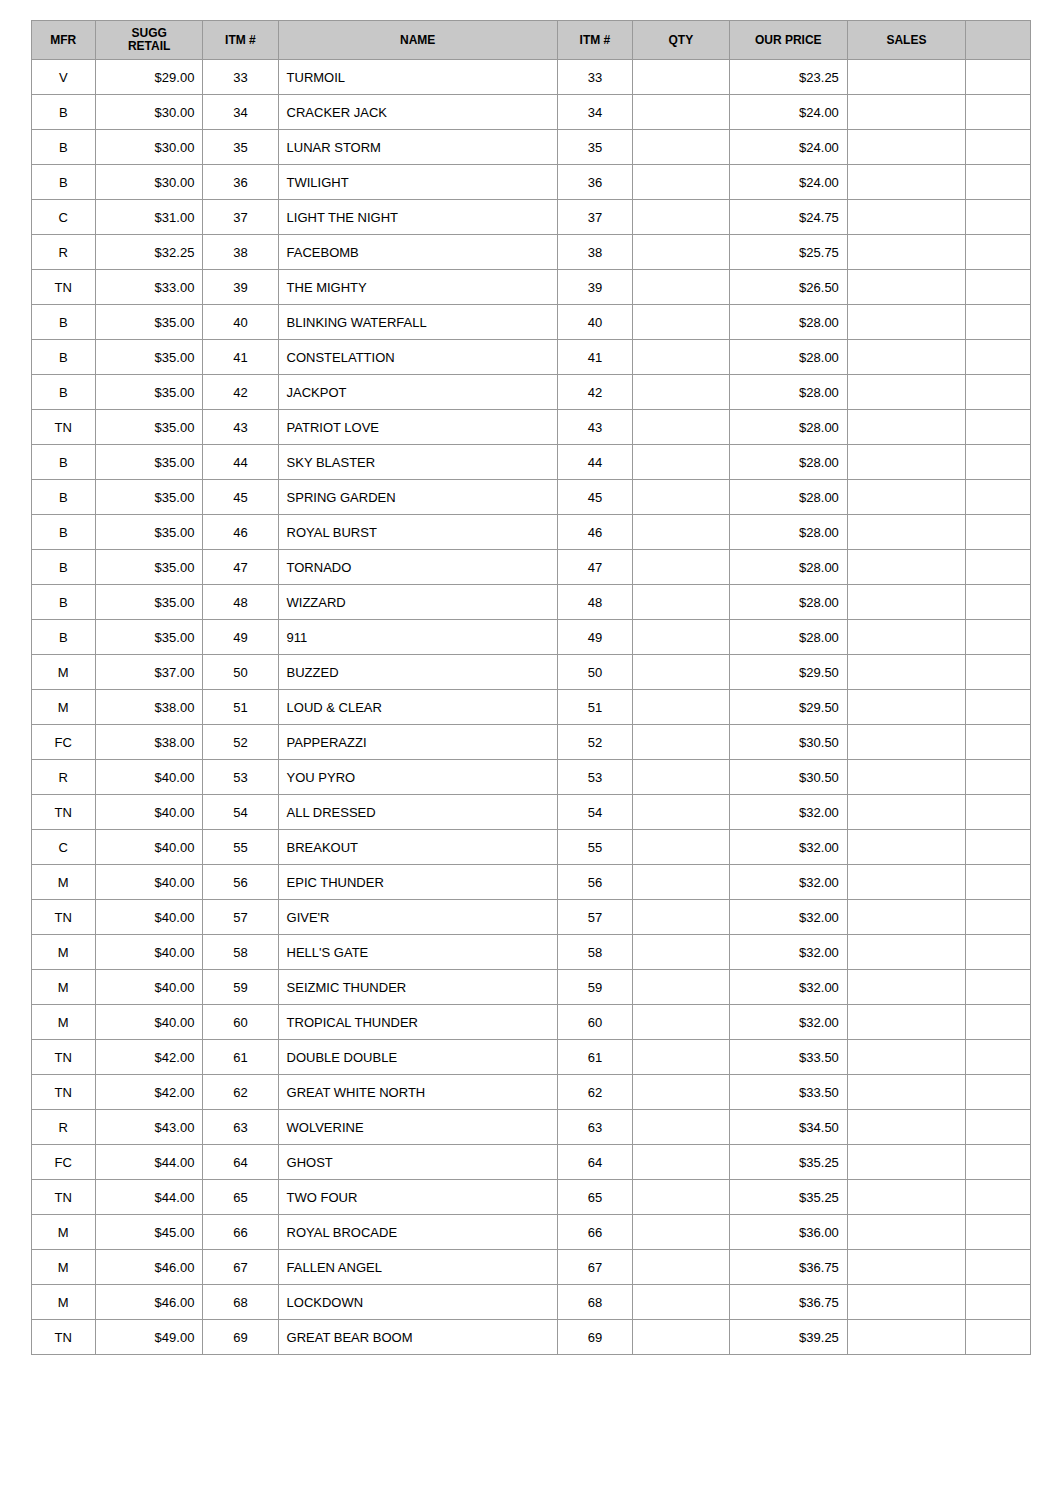| MFR | SUGG RETAIL | ITM # | NAME | ITM # | QTY | OUR PRICE | SALES | |
| --- | --- | --- | --- | --- | --- | --- | --- | --- |
| V | $29.00 | 33 | TURMOIL | 33 | | $23.25 | | |
| B | $30.00 | 34 | CRACKER JACK | 34 | | $24.00 | | |
| B | $30.00 | 35 | LUNAR STORM | 35 | | $24.00 | | |
| B | $30.00 | 36 | TWILIGHT | 36 | | $24.00 | | |
| C | $31.00 | 37 | LIGHT THE NIGHT | 37 | | $24.75 | | |
| R | $32.25 | 38 | FACEBOMB | 38 | | $25.75 | | |
| TN | $33.00 | 39 | THE MIGHTY | 39 | | $26.50 | | |
| B | $35.00 | 40 | BLINKING WATERFALL | 40 | | $28.00 | | |
| B | $35.00 | 41 | CONSTELATTION | 41 | | $28.00 | | |
| B | $35.00 | 42 | JACKPOT | 42 | | $28.00 | | |
| TN | $35.00 | 43 | PATRIOT LOVE | 43 | | $28.00 | | |
| B | $35.00 | 44 | SKY BLASTER | 44 | | $28.00 | | |
| B | $35.00 | 45 | SPRING GARDEN | 45 | | $28.00 | | |
| B | $35.00 | 46 | ROYAL BURST | 46 | | $28.00 | | |
| B | $35.00 | 47 | TORNADO | 47 | | $28.00 | | |
| B | $35.00 | 48 | WIZZARD | 48 | | $28.00 | | |
| B | $35.00 | 49 | 911 | 49 | | $28.00 | | |
| M | $37.00 | 50 | BUZZED | 50 | | $29.50 | | |
| M | $38.00 | 51 | LOUD & CLEAR | 51 | | $29.50 | | |
| FC | $38.00 | 52 | PAPPERAZZI | 52 | | $30.50 | | |
| R | $40.00 | 53 | YOU PYRO | 53 | | $30.50 | | |
| TN | $40.00 | 54 | ALL DRESSED | 54 | | $32.00 | | |
| C | $40.00 | 55 | BREAKOUT | 55 | | $32.00 | | |
| M | $40.00 | 56 | EPIC THUNDER | 56 | | $32.00 | | |
| TN | $40.00 | 57 | GIVE'R | 57 | | $32.00 | | |
| M | $40.00 | 58 | HELL'S GATE | 58 | | $32.00 | | |
| M | $40.00 | 59 | SEIZMIC THUNDER | 59 | | $32.00 | | |
| M | $40.00 | 60 | TROPICAL THUNDER | 60 | | $32.00 | | |
| TN | $42.00 | 61 | DOUBLE DOUBLE | 61 | | $33.50 | | |
| TN | $42.00 | 62 | GREAT WHITE NORTH | 62 | | $33.50 | | |
| R | $43.00 | 63 | WOLVERINE | 63 | | $34.50 | | |
| FC | $44.00 | 64 | GHOST | 64 | | $35.25 | | |
| TN | $44.00 | 65 | TWO FOUR | 65 | | $35.25 | | |
| M | $45.00 | 66 | ROYAL BROCADE | 66 | | $36.00 | | |
| M | $46.00 | 67 | FALLEN ANGEL | 67 | | $36.75 | | |
| M | $46.00 | 68 | LOCKDOWN | 68 | | $36.75 | | |
| TN | $49.00 | 69 | GREAT BEAR BOOM | 69 | | $39.25 | | |